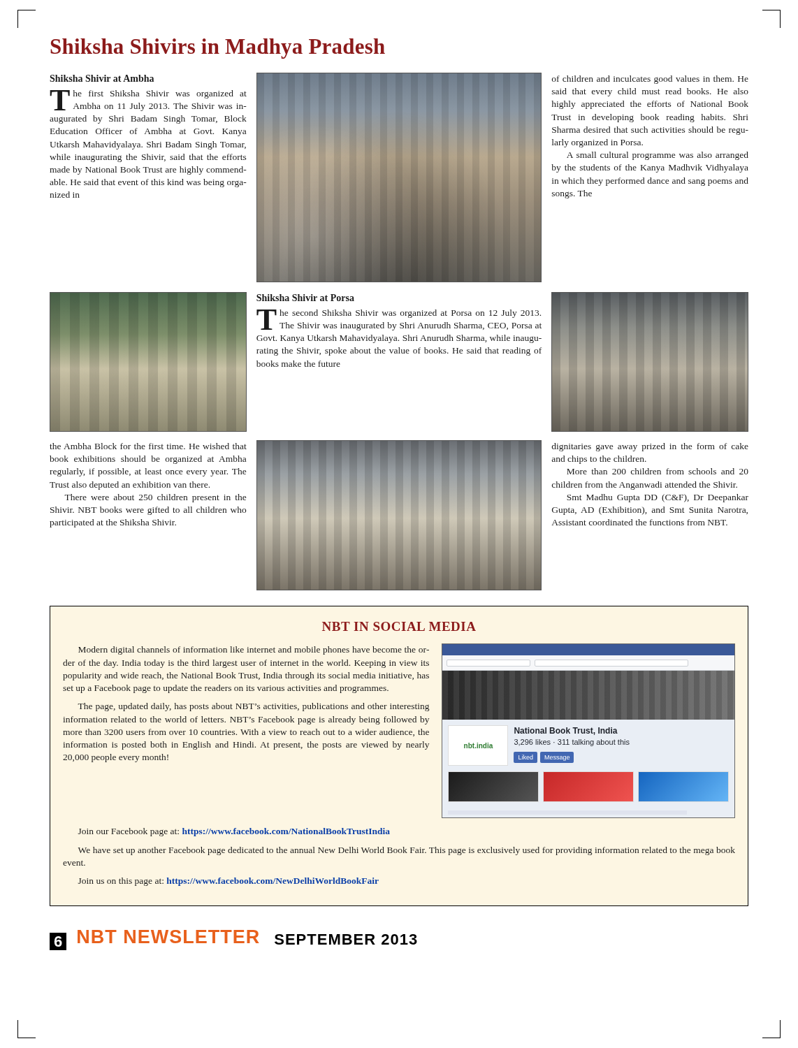Shiksha Shivirs in Madhya Pradesh
Shiksha Shivir at Ambha
The first Shiksha Shivir was organized at Ambha on 11 July 2013. The Shivir was inaugurated by Shri Badam Singh Tomar, Block Education Officer of Ambha at Govt. Kanya Utkarsh Mahavidyalaya. Shri Badam Singh Tomar, while inaugurating the Shivir, said that the efforts made by National Book Trust are highly commendable. He said that event of this kind was being organized in
of children and inculcates good values in them. He said that every child must read books. He also highly appreciated the efforts of National Book Trust in developing book reading habits. Shri Sharma desired that such activities should be regularly organized in Porsa.
A small cultural programme was also arranged by the students of the Kanya Madhvik Vidhyalaya in which they performed dance and sang poems and songs. The
Shiksha Shivir at Porsa
The second Shiksha Shivir was organized at Porsa on 12 July 2013. The Shivir was inaugurated by Shri Anurudh Sharma, CEO, Porsa at Govt. Kanya Utkarsh Mahavidyalaya. Shri Anurudh Sharma, while inaugurating the Shivir, spoke about the value of books. He said that reading of books make the future
the Ambha Block for the first time. He wished that book exhibitions should be organized at Ambha regularly, if possible, at least once every year. The Trust also deputed an exhibition van there.
There were about 250 children present in the Shivir. NBT books were gifted to all children who participated at the Shiksha Shivir.
dignitaries gave away prized in the form of cake and chips to the children.
More than 200 children from schools and 20 children from the Anganwadi attended the Shivir.
Smt Madhu Gupta DD (C&F), Dr Deepankar Gupta, AD (Exhibition), and Smt Sunita Narotra, Assistant coordinated the functions from NBT.
NBT IN SOCIAL MEDIA
Modern digital channels of information like internet and mobile phones have become the order of the day. India today is the third largest user of internet in the world. Keeping in view its popularity and wide reach, the National Book Trust, India through its social media initiative, has set up a Facebook page to update the readers on its various activities and programmes.
The page, updated daily, has posts about NBT’s activities, publications and other interesting information related to the world of letters. NBT’s Facebook page is already being followed by more than 3200 users from over 10 countries. With a view to reach out to a wider audience, the information is posted both in English and Hindi. At present, the posts are viewed by nearly 20,000 people every month!
nbt.india
National Book Trust, India 3,296 likes · 311 talking about this
Liked Message
Join our Facebook page at: https://www.facebook.com/NationalBookTrustIndia
We have set up another Facebook page dedicated to the annual New Delhi World Book Fair. This page is exclusively used for providing information related to the mega book event.
Join us on this page at: https://www.facebook.com/NewDelhiWorldBookFair
6 NBT NEWSLETTER SEPTEMBER 2013